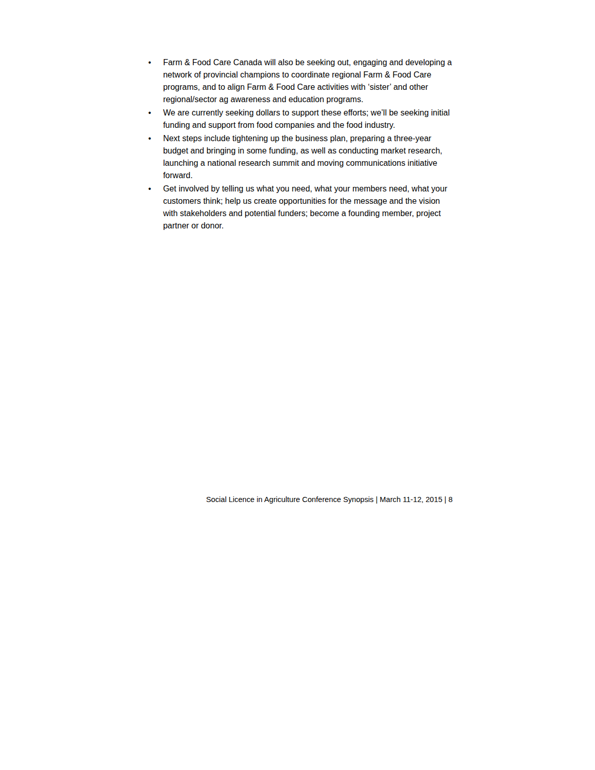Farm & Food Care Canada will also be seeking out, engaging and developing a network of provincial champions to coordinate regional Farm & Food Care programs, and to align Farm & Food Care activities with ‘sister’ and other regional/sector ag awareness and education programs.
We are currently seeking dollars to support these efforts; we’ll be seeking initial funding and support from food companies and the food industry.
Next steps include tightening up the business plan, preparing a three-year budget and bringing in some funding, as well as conducting market research, launching a national research summit and moving communications initiative forward.
Get involved by telling us what you need, what your members need, what your customers think; help us create opportunities for the message and the vision with stakeholders and potential funders; become a founding member, project partner or donor.
Social Licence in Agriculture Conference Synopsis | March 11-12, 2015 | 8